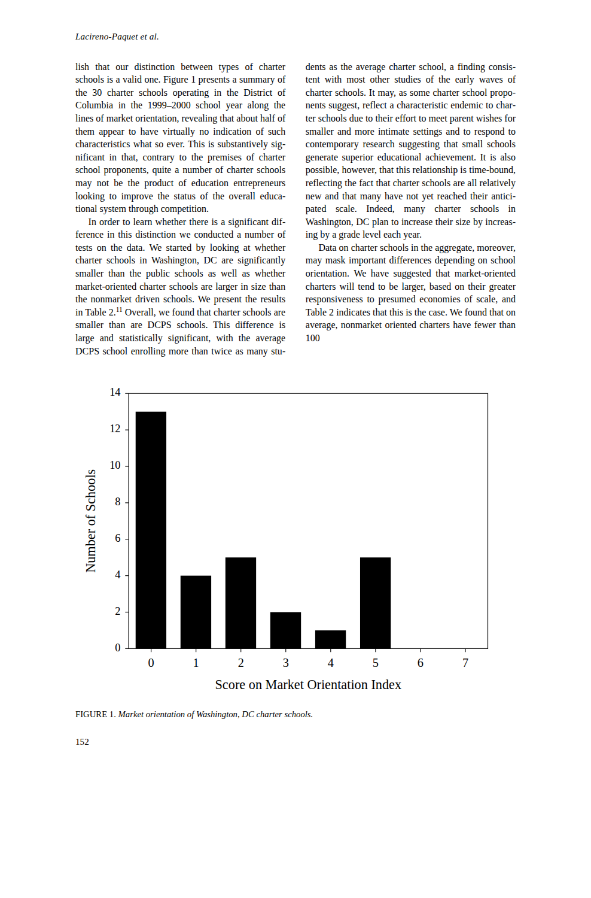Lacireno-Paquet et al.
lish that our distinction between types of charter schools is a valid one. Figure 1 presents a summary of the 30 charter schools operating in the District of Columbia in the 1999–2000 school year along the lines of market orientation, revealing that about half of them appear to have virtually no indication of such characteristics what so ever. This is substantively significant in that, contrary to the premises of charter school proponents, quite a number of charter schools may not be the product of education entrepreneurs looking to improve the status of the overall educational system through competition.
In order to learn whether there is a significant difference in this distinction we conducted a number of tests on the data. We started by looking at whether charter schools in Washington, DC are significantly smaller than the public schools as well as whether market-oriented charter schools are larger in size than the nonmarket driven schools. We present the results in Table 2.11 Overall, we found that charter schools are smaller than are DCPS schools. This difference is large and statistically significant, with the average DCPS school enrolling more than twice as many students as the average charter school, a finding consistent with most other studies of the early waves of charter schools. It may, as some charter school proponents suggest, reflect a characteristic endemic to charter schools due to their effort to meet parent wishes for smaller and more intimate settings and to respond to contemporary research suggesting that small schools generate superior educational achievement. It is also possible, however, that this relationship is time-bound, reflecting the fact that charter schools are all relatively new and that many have not yet reached their anticipated scale. Indeed, many charter schools in Washington, DC plan to increase their size by increasing by a grade level each year.
Data on charter schools in the aggregate, moreover, may mask important differences depending on school orientation. We have suggested that market-oriented charters will tend to be larger, based on their greater responsiveness to presumed economies of scale, and Table 2 indicates that this is the case. We found that on average, nonmarket oriented charters have fewer than 100
Figure 1. Market orientation of Washington, DC charter schools. Bar chart showing the number of schools by score on a market orientation index from 0 to 7. Score 0 has 13 schools, score 1 has 4, score 2 has 5, score 3 has 2, score 4 has 1, score 5 has 5, scores 6 and 7 have none. 14 12 10 8 6 4 2 0 0 1 2 3 4 5 6 7 Score on Market Orientation Index Number of Schools
FIGURE 1. Market orientation of Washington, DC charter schools.
152